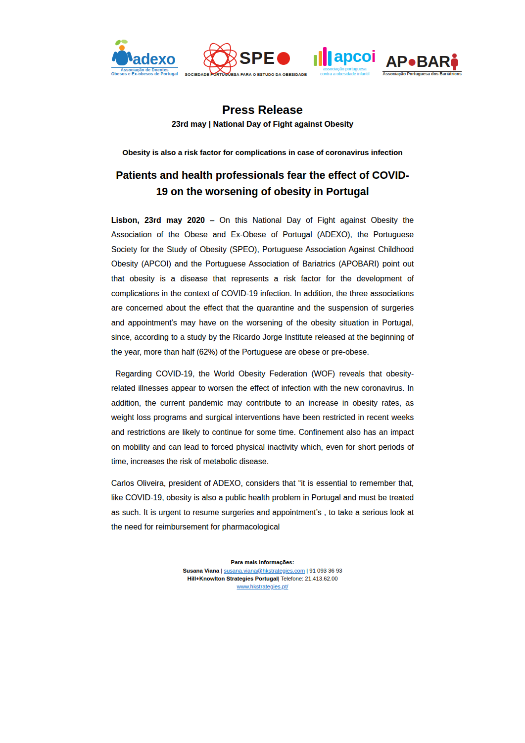adexo
Associação de Doentes
Obesos e Ex-obesos de Portugal
SPE
SOCIEDADE PORTUGUESA PARA O ESTUDO DA OBESIDADE
apcoi
associação portuguesa
contra a obesidade infantil
AP●BAR
Associação Portuguesa dos Bariátricos
Press Release
23rd may | National Day of Fight against Obesity
Obesity is also a risk factor for complications in case of coronavirus infection
Patients and health professionals fear the effect of COVID-19 on the worsening of obesity in Portugal
Lisbon, 23rd may 2020 – On this National Day of Fight against Obesity the Association of the Obese and Ex-Obese of Portugal (ADEXO), the Portuguese Society for the Study of Obesity (SPEO), Portuguese Association Against Childhood Obesity (APCOI) and the Portuguese Association of Bariatrics (APOBARI) point out that obesity is a disease that represents a risk factor for the development of complications in the context of COVID-19 infection. In addition, the three associations are concerned about the effect that the quarantine and the suspension of surgeries and appointment’s may have on the worsening of the obesity situation in Portugal, since, according to a study by the Ricardo Jorge Institute released at the beginning of the year, more than half (62%) of the Portuguese are obese or pre-obese.
Regarding COVID-19, the World Obesity Federation (WOF) reveals that obesity-related illnesses appear to worsen the effect of infection with the new coronavirus. In addition, the current pandemic may contribute to an increase in obesity rates, as weight loss programs and surgical interventions have been restricted in recent weeks and restrictions are likely to continue for some time. Confinement also has an impact on mobility and can lead to forced physical inactivity which, even for short periods of time, increases the risk of metabolic disease.
Carlos Oliveira, president of ADEXO, considers that “it is essential to remember that, like COVID-19, obesity is also a public health problem in Portugal and must be treated as such. It is urgent to resume surgeries and appointment’s , to take a serious look at the need for reimbursement for pharmacological
Para mais informações:
Susana Viana | susana.viana@hkstrategies.com | 91 093 36 93
Hill+Knowlton Strategies Portugal| Telefone: 21.413.62.00
www.hkstrategies.pt/